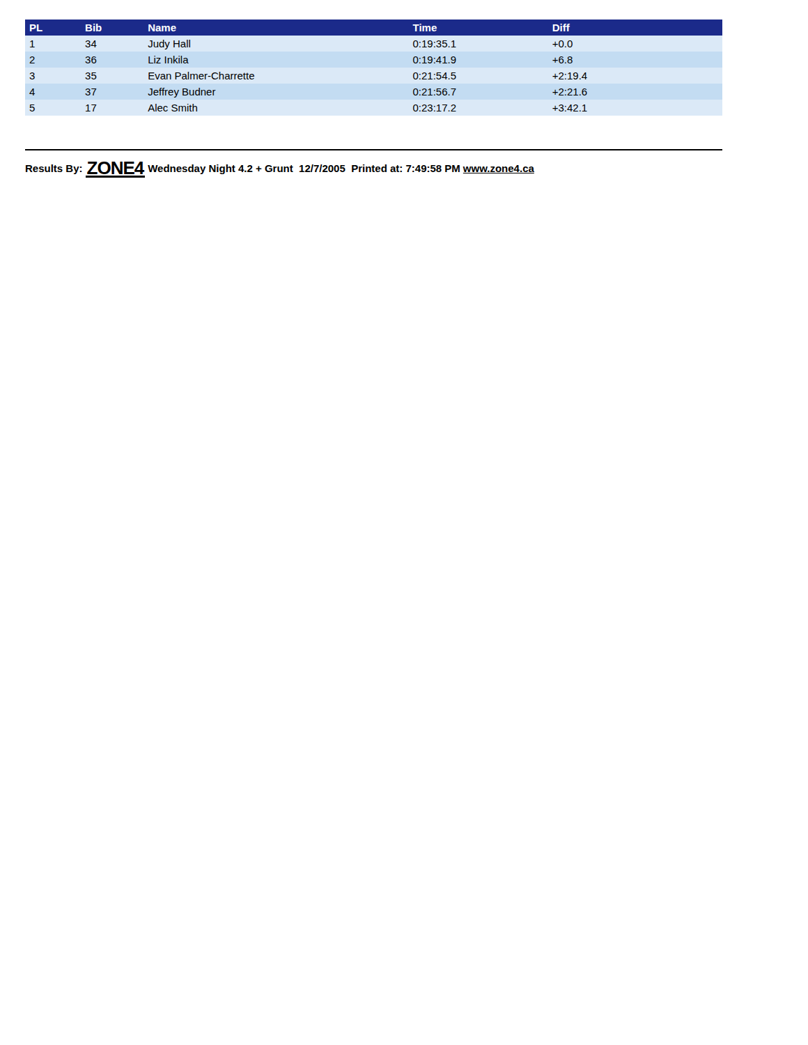| PL | Bib | Name | Time | Diff |
| --- | --- | --- | --- | --- |
| 1 | 34 | Judy Hall | 0:19:35.1 | +0.0 |
| 2 | 36 | Liz Inkila | 0:19:41.9 | +6.8 |
| 3 | 35 | Evan Palmer-Charrette | 0:21:54.5 | +2:19.4 |
| 4 | 37 | Jeffrey Budner | 0:21:56.7 | +2:21.6 |
| 5 | 17 | Alec Smith | 0:23:17.2 | +3:42.1 |
Results By: ZONE4 Wednesday Night 4.2 + Grunt 12/7/2005 Printed at: 7:49:58 PM www.zone4.ca